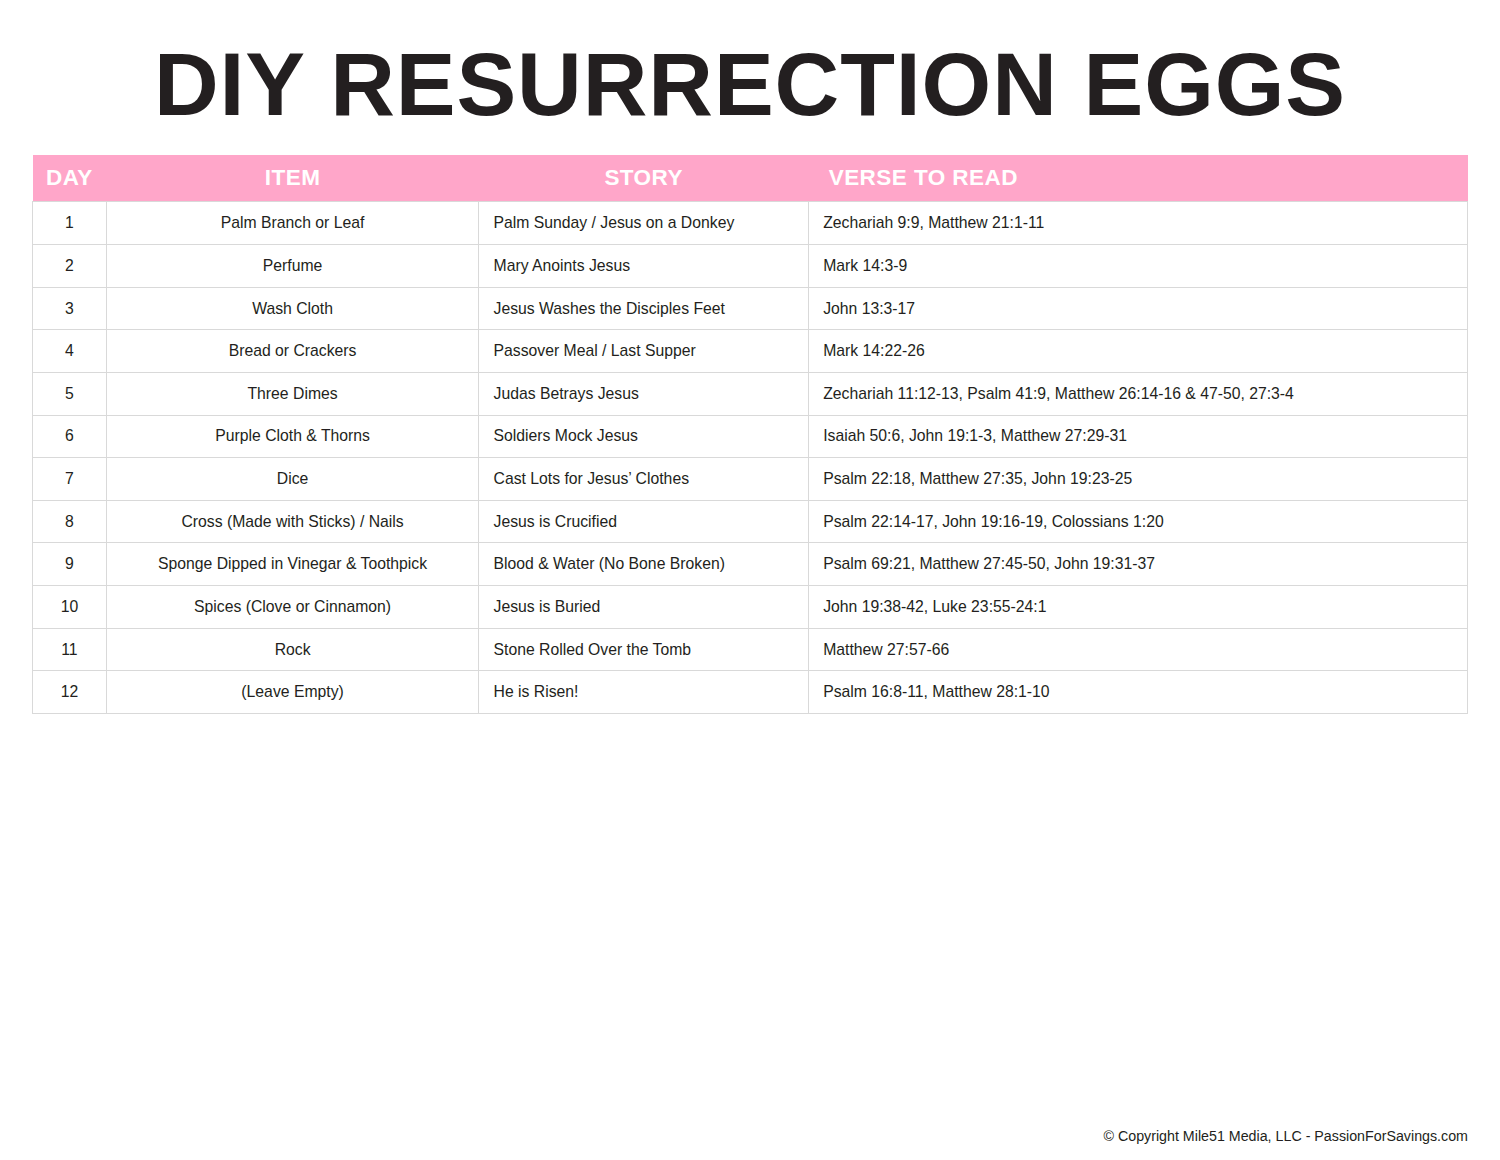DIY Resurrection Eggs
| Day | Item | Story | Verse to Read |
| --- | --- | --- | --- |
| 1 | Palm Branch or Leaf | Palm Sunday / Jesus on a Donkey | Zechariah 9:9, Matthew 21:1-11 |
| 2 | Perfume | Mary Anoints Jesus | Mark 14:3-9 |
| 3 | Wash Cloth | Jesus Washes the Disciples Feet | John 13:3-17 |
| 4 | Bread or Crackers | Passover Meal / Last Supper | Mark 14:22-26 |
| 5 | Three Dimes | Judas Betrays Jesus | Zechariah 11:12-13, Psalm 41:9, Matthew 26:14-16 & 47-50, 27:3-4 |
| 6 | Purple Cloth & Thorns | Soldiers Mock Jesus | Isaiah 50:6, John 19:1-3, Matthew 27:29-31 |
| 7 | Dice | Cast Lots for Jesus’ Clothes | Psalm 22:18, Matthew 27:35, John 19:23-25 |
| 8 | Cross (Made with Sticks) / Nails | Jesus is Crucified | Psalm 22:14-17, John 19:16-19, Colossians 1:20 |
| 9 | Sponge Dipped in Vinegar & Toothpick | Blood & Water (No Bone Broken) | Psalm 69:21, Matthew 27:45-50, John 19:31-37 |
| 10 | Spices (Clove or Cinnamon) | Jesus is Buried | John 19:38-42, Luke 23:55-24:1 |
| 11 | Rock | Stone Rolled Over the Tomb | Matthew 27:57-66 |
| 12 | (Leave Empty) | He is Risen! | Psalm 16:8-11, Matthew 28:1-10 |
© Copyright Mile51 Media, LLC - PassionForSavings.com